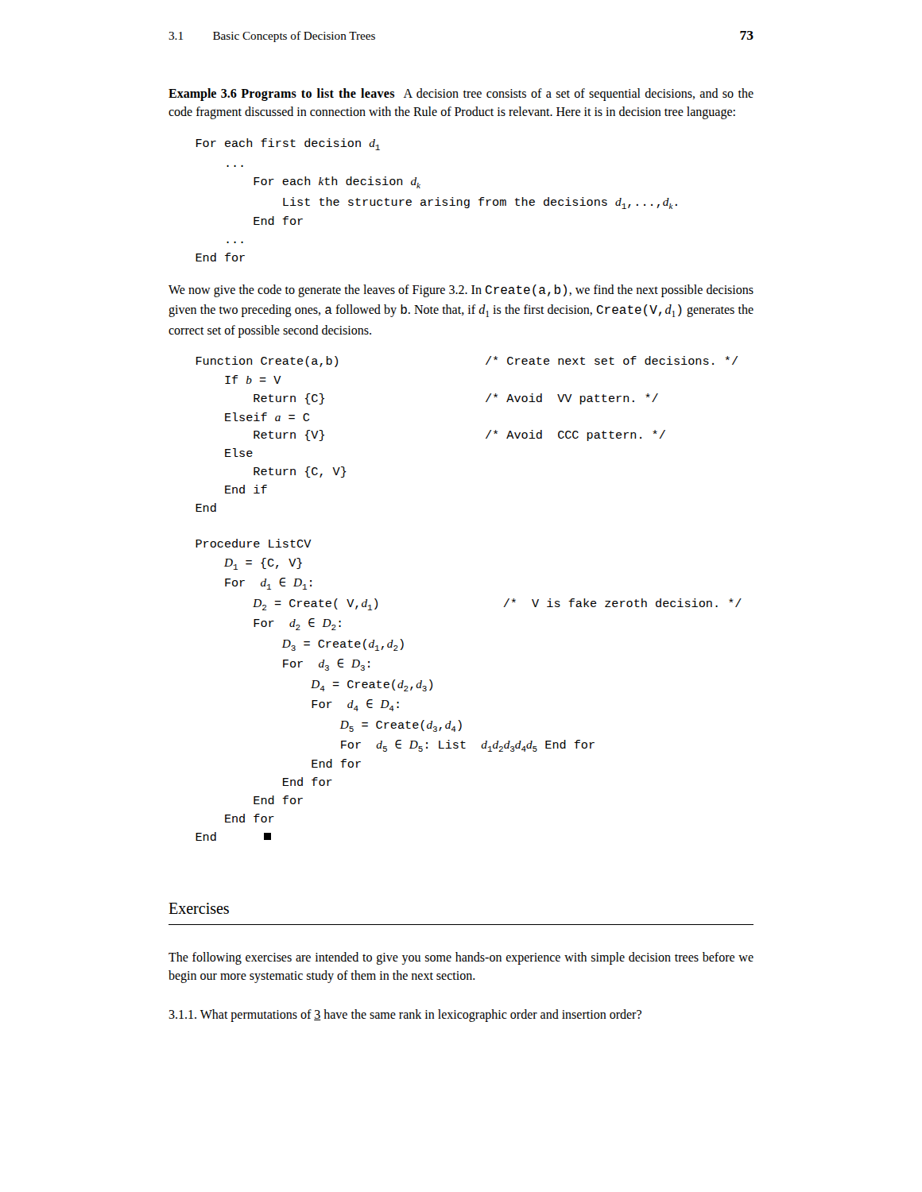3.1 Basic Concepts of Decision Trees 73
Example 3.6 Programs to list the leaves A decision tree consists of a set of sequential decisions, and so the code fragment discussed in connection with the Rule of Product is relevant. Here it is in decision tree language:
For each first decision d1
    ...
        For each kth decision dk
            List the structure arising from the decisions d1,...,dk.
        End for
    ...
End for
We now give the code to generate the leaves of Figure 3.2. In Create(a,b), we find the next possible decisions given the two preceding ones, a followed by b. Note that, if d1 is the first decision, Create(V, d1) generates the correct set of possible second decisions.
Function Create(a,b)                    /* Create next set of decisions. */
    If b = V
        Return {C}                      /* Avoid  VV pattern. */
    Elseif a = C
        Return {V}                      /* Avoid  CCC pattern. */
    Else
        Return {C, V}
    End if
End

Procedure ListCV
    D1 = {C, V}
    For  d1 ∈ D1:
        D2 = Create( V,d1)                 /*  V is fake zeroth decision. */
        For  d2 ∈ D2:
            D3 = Create(d1,d2)
            For  d3 ∈ D3:
                D4 = Create(d2,d3)
                For  d4 ∈ D4:
                    D5 = Create(d3,d4)
                    For  d5 ∈ D5: List  d1d2d3d4d5 End for
                End for
            End for
        End for
    End for
End     
Exercises
The following exercises are intended to give you some hands-on experience with simple decision trees before we begin our more systematic study of them in the next section.
3.1.1. What permutations of 3 have the same rank in lexicographic order and insertion order?